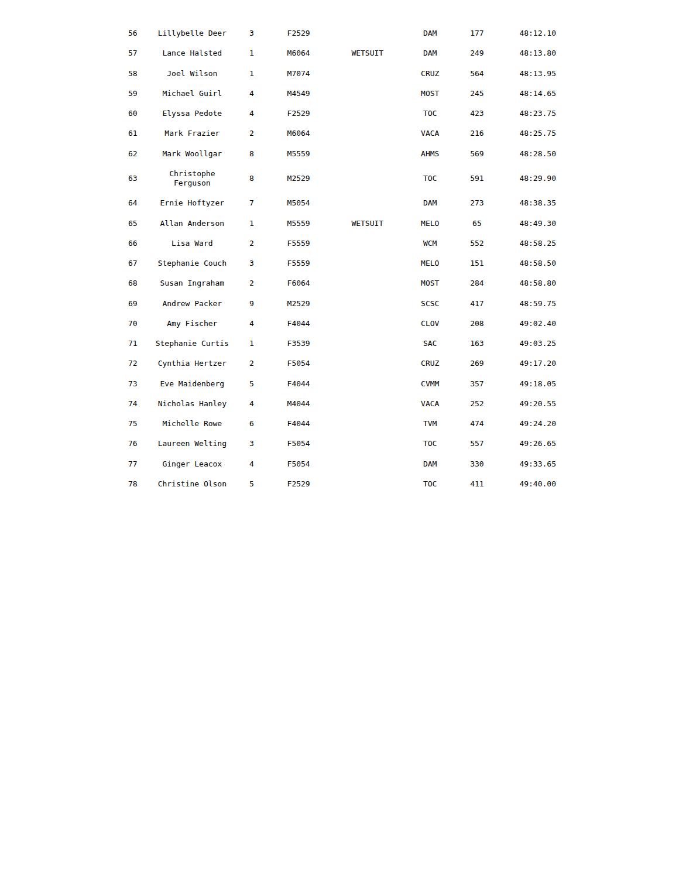| 56 | Lillybelle Deer | 3 | F2529 | | DAM | 177 | 48:12.10 |
| 57 | Lance Halsted | 1 | M6064 | WETSUIT | DAM | 249 | 48:13.80 |
| 58 | Joel Wilson | 1 | M7074 | | CRUZ | 564 | 48:13.95 |
| 59 | Michael Guirl | 4 | M4549 | | MOST | 245 | 48:14.65 |
| 60 | Elyssa Pedote | 4 | F2529 | | TOC | 423 | 48:23.75 |
| 61 | Mark Frazier | 2 | M6064 | | VACA | 216 | 48:25.75 |
| 62 | Mark Woollgar | 8 | M5559 | | AHMS | 569 | 48:28.50 |
| 63 | Christophe Ferguson | 8 | M2529 | | TOC | 591 | 48:29.90 |
| 64 | Ernie Hoftyzer | 7 | M5054 | | DAM | 273 | 48:38.35 |
| 65 | Allan Anderson | 1 | M5559 | WETSUIT | MELO | 65 | 48:49.30 |
| 66 | Lisa Ward | 2 | F5559 | | WCM | 552 | 48:58.25 |
| 67 | Stephanie Couch | 3 | F5559 | | MELO | 151 | 48:58.50 |
| 68 | Susan Ingraham | 2 | F6064 | | MOST | 284 | 48:58.80 |
| 69 | Andrew Packer | 9 | M2529 | | SCSC | 417 | 48:59.75 |
| 70 | Amy Fischer | 4 | F4044 | | CLOV | 208 | 49:02.40 |
| 71 | Stephanie Curtis | 1 | F3539 | | SAC | 163 | 49:03.25 |
| 72 | Cynthia Hertzer | 2 | F5054 | | CRUZ | 269 | 49:17.20 |
| 73 | Eve Maidenberg | 5 | F4044 | | CVMM | 357 | 49:18.05 |
| 74 | Nicholas Hanley | 4 | M4044 | | VACA | 252 | 49:20.55 |
| 75 | Michelle Rowe | 6 | F4044 | | TVM | 474 | 49:24.20 |
| 76 | Laureen Welting | 3 | F5054 | | TOC | 557 | 49:26.65 |
| 77 | Ginger Leacox | 4 | F5054 | | DAM | 330 | 49:33.65 |
| 78 | Christine Olson | 5 | F2529 | | TOC | 411 | 49:40.00 |